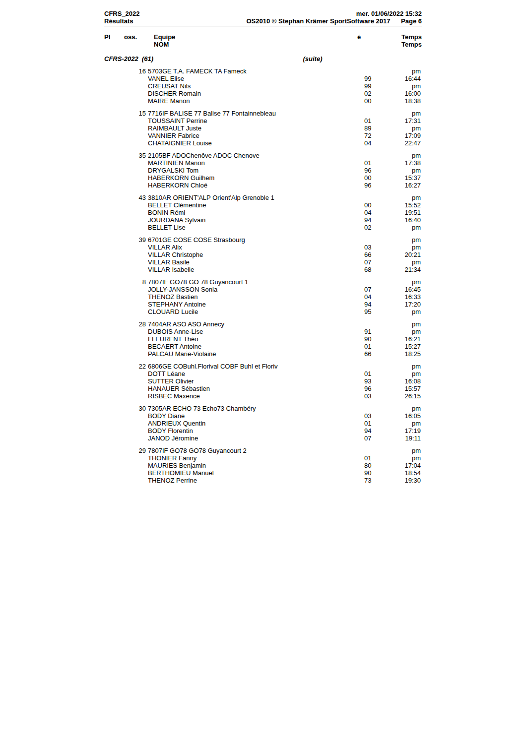CFRS_2022
mer. 01/06/2022 15:32
Résultats
OS2010 © Stephan Krämer SportSoftware 2017 Page 6
Pl
oss.
Equipe
NOM
é
Temps
Temps
CFRS-2022 (61)
(suite)
| | 16 | 5703GE T.A. FAMECK TA Fameck | | pm |
| | | VANEL Elise | 99 | 16:44 |
| | | CREUSAT Nils | 99 | pm |
| | | DISCHER Romain | 02 | 16:00 |
| | | MAIRE Manon | 00 | 18:38 |
| | 15 | 7716IF BALISE 77 Balise 77 Fontainnebleau | | pm |
| | | TOUSSAINT Perrine | 01 | 17:31 |
| | | RAIMBAULT Juste | 89 | pm |
| | | VANNIER Fabrice | 72 | 17:09 |
| | | CHATAIGNIER Louise | 04 | 22:47 |
| | 35 | 2105BF ADOChenôve ADOC Chenove | | pm |
| | | MARTINIEN Manon | 01 | 17:38 |
| | | DRYGALSKI Tom | 96 | pm |
| | | HABERKORN Guilhem | 00 | 15:37 |
| | | HABERKORN Chloé | 96 | 16:27 |
| | 43 | 3810AR ORIENT'ALP Orient'Alp Grenoble 1 | | pm |
| | | BELLET Clémentine | 00 | 15:52 |
| | | BONIN Rémi | 04 | 19:51 |
| | | JOURDANA Sylvain | 94 | 16:40 |
| | | BELLET Lise | 02 | pm |
| | 39 | 6701GE COSE COSE Strasbourg | | pm |
| | | VILLAR Alix | 03 | pm |
| | | VILLAR Christophe | 66 | 20:21 |
| | | VILLAR Basile | 07 | pm |
| | | VILLAR Isabelle | 68 | 21:34 |
| | 8 | 7807IF GO78 GO 78 Guyancourt 1 | | pm |
| | | JOLLY-JANSSON Sonia | 07 | 16:45 |
| | | THENOZ Bastien | 04 | 16:33 |
| | | STEPHANY Antoine | 94 | 17:20 |
| | | CLOUARD Lucile | 95 | pm |
| | 28 | 7404AR ASO ASO Annecy | | pm |
| | | DUBOIS Anne-Lise | 91 | pm |
| | | FLEURENT Théo | 90 | 16:21 |
| | | BECAERT Antoine | 01 | 15:27 |
| | | PALCAU Marie-Violaine | 66 | 18:25 |
| | 22 | 6806GE COBuhl.Florival COBF Buhl et Floriv | | pm |
| | | DOTT Léane | 01 | pm |
| | | SUTTER Olivier | 93 | 16:08 |
| | | HANAUER Sébastien | 96 | 15:57 |
| | | RISBEC Maxence | 03 | 26:15 |
| | 30 | 7305AR ECHO 73 Echo73 Chambéry | | pm |
| | | BODY Diane | 03 | 16:05 |
| | | ANDRIEUX Quentin | 01 | pm |
| | | BODY Florentin | 94 | 17:19 |
| | | JANOD Jéromine | 07 | 19:11 |
| | 29 | 7807IF GO78 GO78 Guyancourt 2 | | pm |
| | | THONIER Fanny | 01 | pm |
| | | MAURIES Benjamin | 80 | 17:04 |
| | | BERTHOMIEU Manuel | 90 | 18:54 |
| | | THENOZ Perrine | 73 | 19:30 |